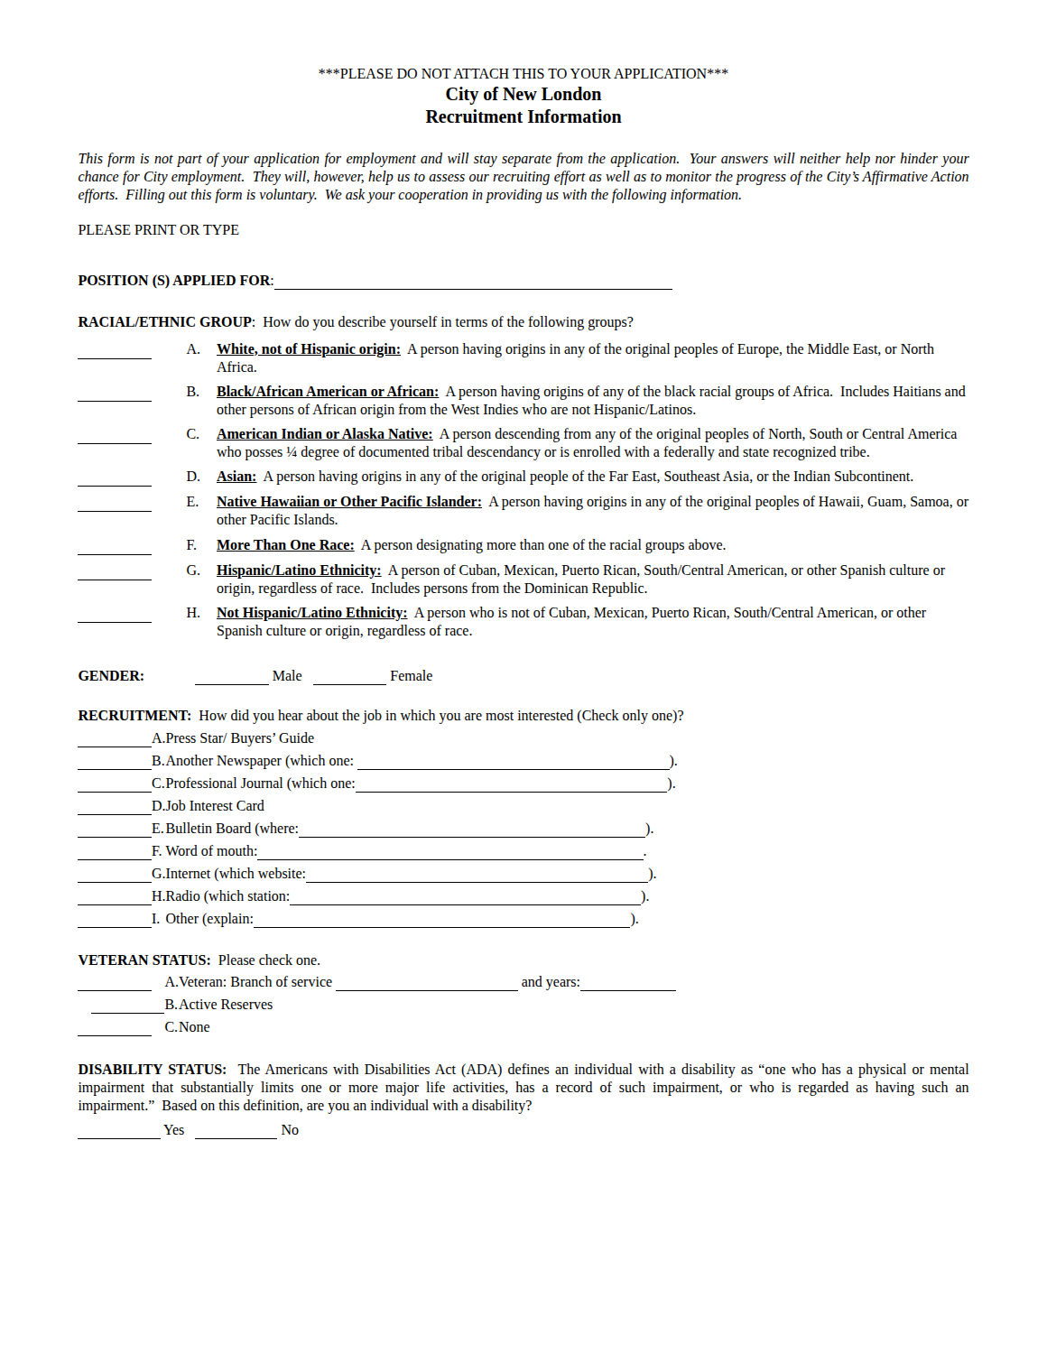***PLEASE DO NOT ATTACH THIS TO YOUR APPLICATION***
City of New London
Recruitment Information
This form is not part of your application for employment and will stay separate from the application. Your answers will neither help nor hinder your chance for City employment. They will, however, help us to assess our recruiting effort as well as to monitor the progress of the City’s Affirmative Action efforts. Filling out this form is voluntary. We ask your cooperation in providing us with the following information.
PLEASE PRINT OR TYPE
POSITION (S) APPLIED FOR:
RACIAL/ETHNIC GROUP: How do you describe yourself in terms of the following groups?
| | A. | White, not of Hispanic origin: A person having origins in any of the original peoples of Europe, the Middle East, or North Africa. |
| | B. | Black/African American or African: A person having origins of any of the black racial groups of Africa. Includes Haitians and other persons of African origin from the West Indies who are not Hispanic/Latinos. |
| | C. | American Indian or Alaska Native: A person descending from any of the original peoples of North, South or Central America who posses ¼ degree of documented tribal descendancy or is enrolled with a federally and state recognized tribe. |
| | D. | Asian: A person having origins in any of the original people of the Far East, Southeast Asia, or the Indian Subcontinent. |
| | E. | Native Hawaiian or Other Pacific Islander: A person having origins in any of the original peoples of Hawaii, Guam, Samoa, or other Pacific Islands. |
| | F. | More Than One Race: A person designating more than one of the racial groups above. |
| | G. | Hispanic/Latino Ethnicity: A person of Cuban, Mexican, Puerto Rican, South/Central American, or other Spanish culture or origin, regardless of race. Includes persons from the Dominican Republic. |
| | H. | Not Hispanic/Latino Ethnicity: A person who is not of Cuban, Mexican, Puerto Rican, South/Central American, or other Spanish culture or origin, regardless of race. |
GENDER: Male Female
RECRUITMENT: How did you hear about the job in which you are most interested (Check only one)?
| | A. | Press Star/ Buyers’ Guide |
| | B. | Another Newspaper (which one: ). |
| | C. | Professional Journal (which one: ). |
| | D. | Job Interest Card |
| | E. | Bulletin Board (where: ). |
| | F. | Word of mouth: . |
| | G. | Internet (which website: ). |
| | H. | Radio (which station: ). |
| | I. | Other (explain: ). |
VETERAN STATUS: Please check one.
| | A. | Veteran: Branch of service and years: |
| | B. | Active Reserves |
| | C. | None |
DISABILITY STATUS: The Americans with Disabilities Act (ADA) defines an individual with a disability as “one who has a physical or mental impairment that substantially limits one or more major life activities, has a record of such impairment, or who is regarded as having such an impairment.” Based on this definition, are you an individual with a disability?
Yes No